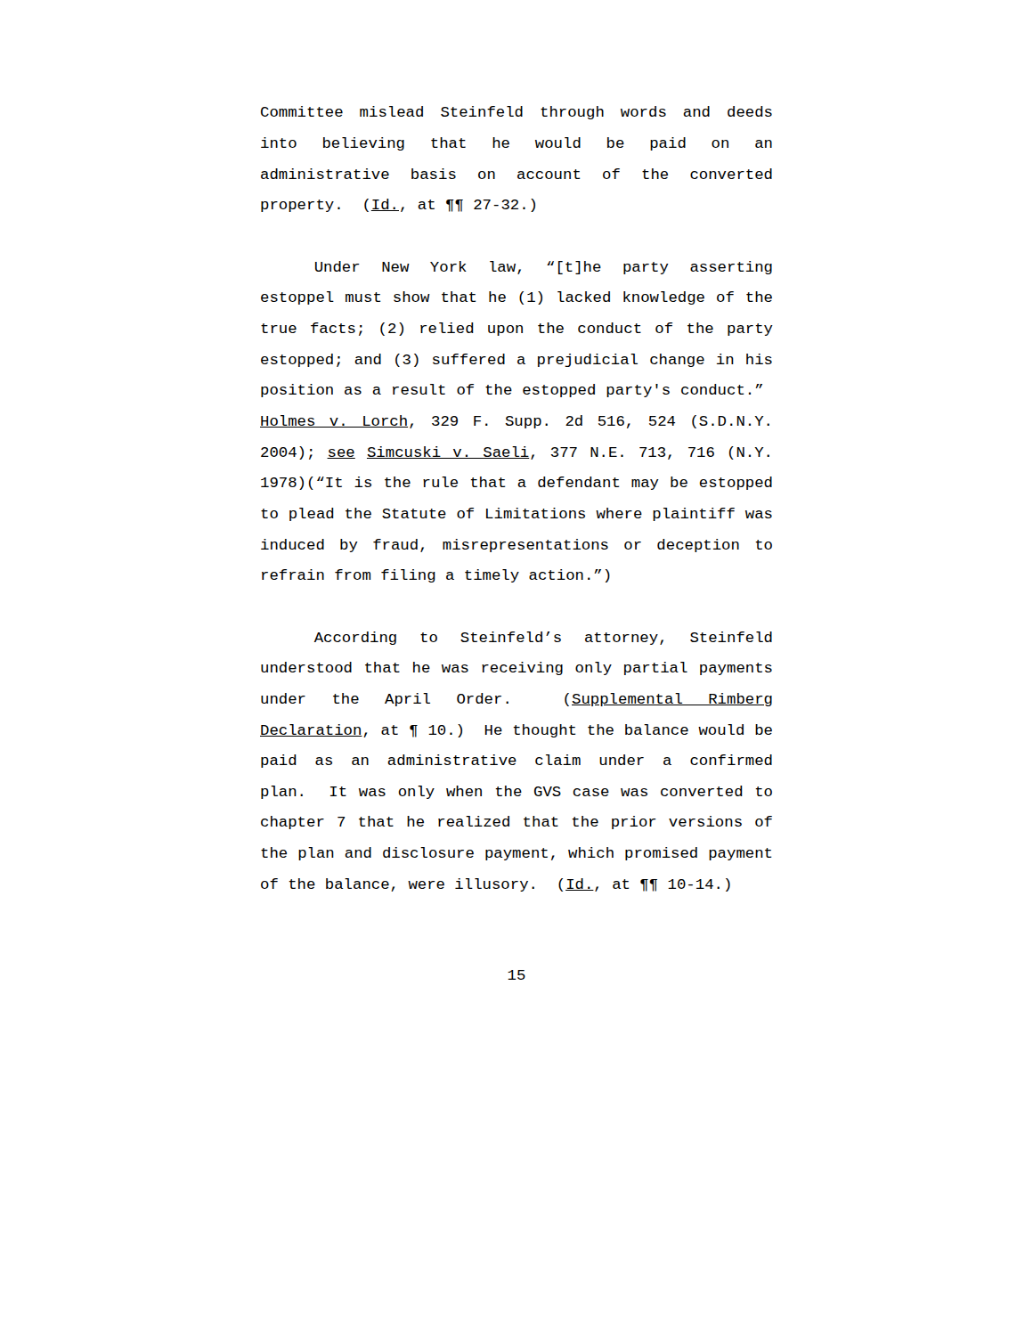Committee mislead Steinfeld through words and deeds into believing that he would be paid on an administrative basis on account of the converted property. (Id., at ¶¶ 27-32.)
Under New York law, “[t]he party asserting estoppel must show that he (1) lacked knowledge of the true facts; (2) relied upon the conduct of the party estopped; and (3) suffered a prejudicial change in his position as a result of the estopped party's conduct.” Holmes v. Lorch, 329 F. Supp. 2d 516, 524 (S.D.N.Y. 2004); see Simcuski v. Saeli, 377 N.E. 713, 716 (N.Y. 1978)(“It is the rule that a defendant may be estopped to plead the Statute of Limitations where plaintiff was induced by fraud, misrepresentations or deception to refrain from filing a timely action.”)
According to Steinfeld’s attorney, Steinfeld understood that he was receiving only partial payments under the April Order. (Supplemental Rimberg Declaration, at ¶ 10.) He thought the balance would be paid as an administrative claim under a confirmed plan. It was only when the GVS case was converted to chapter 7 that he realized that the prior versions of the plan and disclosure payment, which promised payment of the balance, were illusory. (Id., at ¶¶ 10-14.)
15